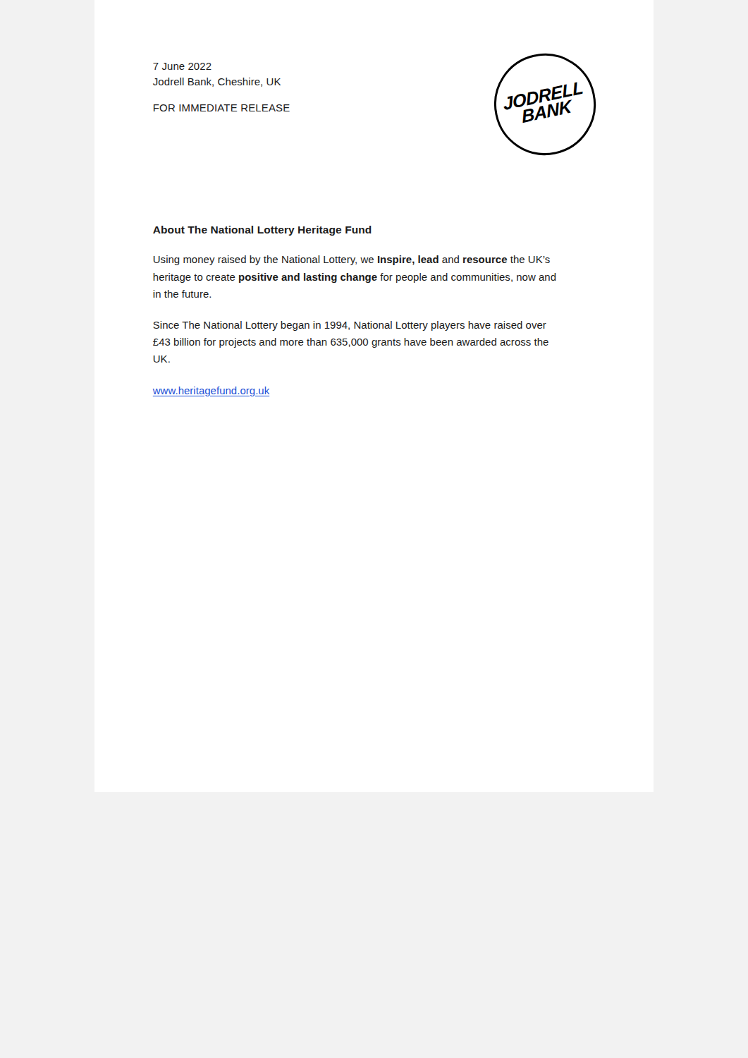7 June 2022
Jodrell Bank, Cheshire, UK
FOR IMMEDIATE RELEASE
Jodrell Bank
About The National Lottery Heritage Fund
Using money raised by the National Lottery, we Inspire, lead and resource the UK’s heritage to create positive and lasting change for people and communities, now and in the future.
Since The National Lottery began in 1994, National Lottery players have raised over £43 billion for projects and more than 635,000 grants have been awarded across the UK.
www.heritagefund.org.uk